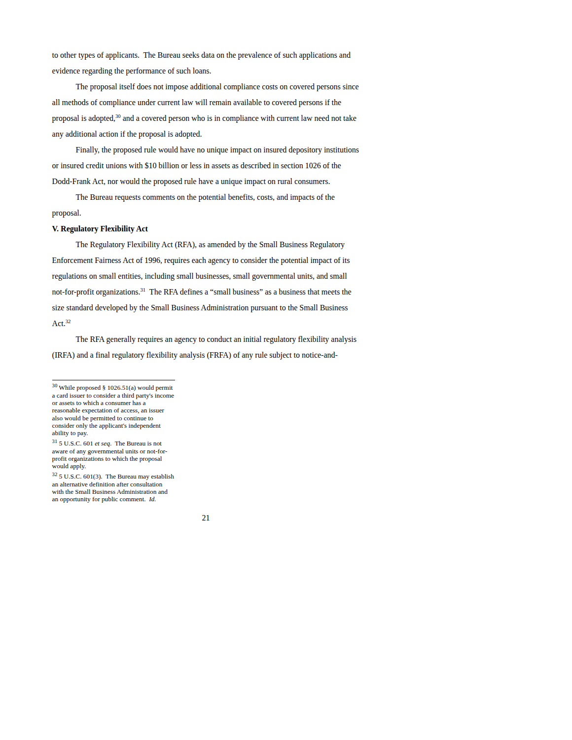to other types of applicants. The Bureau seeks data on the prevalence of such applications and evidence regarding the performance of such loans.
The proposal itself does not impose additional compliance costs on covered persons since all methods of compliance under current law will remain available to covered persons if the proposal is adopted,30 and a covered person who is in compliance with current law need not take any additional action if the proposal is adopted.
Finally, the proposed rule would have no unique impact on insured depository institutions or insured credit unions with $10 billion or less in assets as described in section 1026 of the Dodd-Frank Act, nor would the proposed rule have a unique impact on rural consumers.
The Bureau requests comments on the potential benefits, costs, and impacts of the proposal.
V. Regulatory Flexibility Act
The Regulatory Flexibility Act (RFA), as amended by the Small Business Regulatory Enforcement Fairness Act of 1996, requires each agency to consider the potential impact of its regulations on small entities, including small businesses, small governmental units, and small not-for-profit organizations.31 The RFA defines a “small business” as a business that meets the size standard developed by the Small Business Administration pursuant to the Small Business Act.32
The RFA generally requires an agency to conduct an initial regulatory flexibility analysis (IRFA) and a final regulatory flexibility analysis (FRFA) of any rule subject to notice-and-
30 While proposed § 1026.51(a) would permit a card issuer to consider a third party's income or assets to which a consumer has a reasonable expectation of access, an issuer also would be permitted to continue to consider only the applicant's independent ability to pay.
31 5 U.S.C. 601 et seq. The Bureau is not aware of any governmental units or not-for-profit organizations to which the proposal would apply.
32 5 U.S.C. 601(3). The Bureau may establish an alternative definition after consultation with the Small Business Administration and an opportunity for public comment. Id.
21